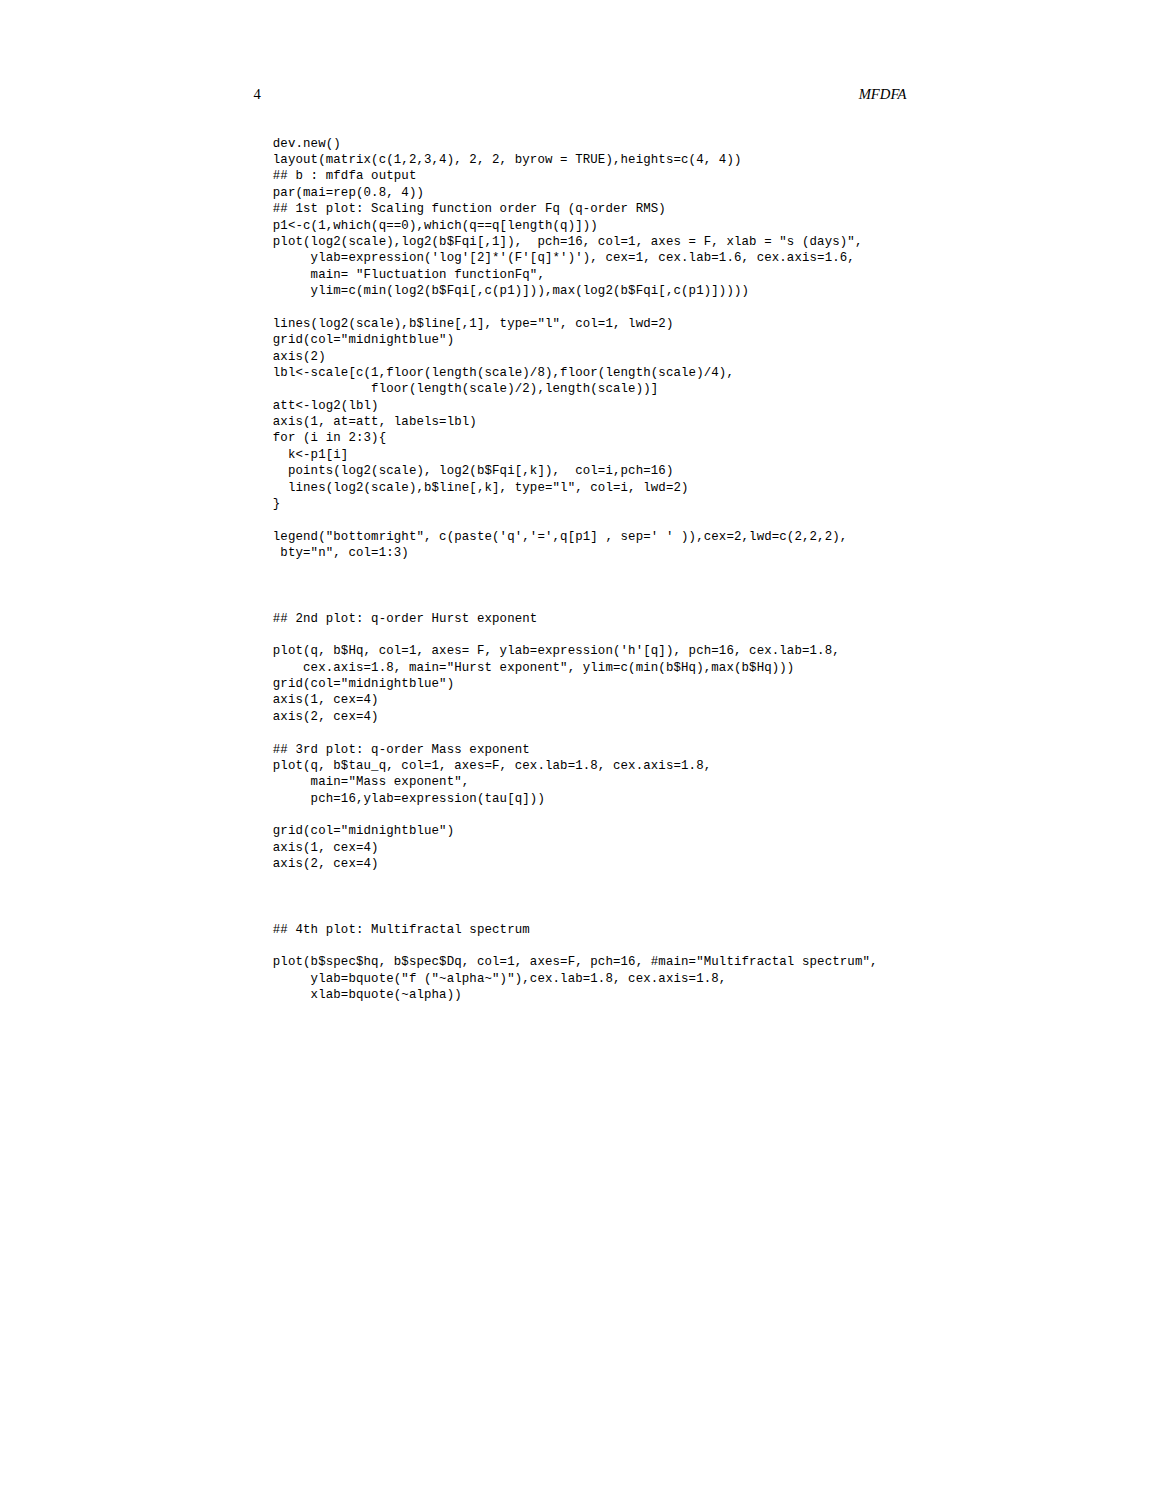4 MFDFA
dev.new()
layout(matrix(c(1,2,3,4), 2, 2, byrow = TRUE),heights=c(4, 4))
## b : mfdfa output
par(mai=rep(0.8, 4))
## 1st plot: Scaling function order Fq (q-order RMS)
p1<-c(1,which(q==0),which(q==q[length(q)]))
plot(log2(scale),log2(b$Fqi[,1]),  pch=16, col=1, axes = F, xlab = "s (days)",
     ylab=expression('log'[2]*'(F'[q]*')'), cex=1, cex.lab=1.6, cex.axis=1.6,
     main= "Fluctuation functionFq",
     ylim=c(min(log2(b$Fqi[,c(p1)])),max(log2(b$Fqi[,c(p1)]))))

lines(log2(scale),b$line[,1], type="l", col=1, lwd=2)
grid(col="midnightblue")
axis(2)
lbl<-scale[c(1,floor(length(scale)/8),floor(length(scale)/4),
             floor(length(scale)/2),length(scale))]
att<-log2(lbl)
axis(1, at=att, labels=lbl)
for (i in 2:3){
  k<-p1[i]
  points(log2(scale), log2(b$Fqi[,k]),  col=i,pch=16)
  lines(log2(scale),b$line[,k], type="l", col=i, lwd=2)
}

legend("bottomright", c(paste('q','=',q[p1] , sep=' ' )),cex=2,lwd=c(2,2,2),
 bty="n", col=1:3)



## 2nd plot: q-order Hurst exponent

plot(q, b$Hq, col=1, axes= F, ylab=expression('h'[q]), pch=16, cex.lab=1.8,
    cex.axis=1.8, main="Hurst exponent", ylim=c(min(b$Hq),max(b$Hq)))
grid(col="midnightblue")
axis(1, cex=4)
axis(2, cex=4)

## 3rd plot: q-order Mass exponent
plot(q, b$tau_q, col=1, axes=F, cex.lab=1.8, cex.axis=1.8,
     main="Mass exponent",
     pch=16,ylab=expression(tau[q]))

grid(col="midnightblue")
axis(1, cex=4)
axis(2, cex=4)



## 4th plot: Multifractal spectrum

plot(b$spec$hq, b$spec$Dq, col=1, axes=F, pch=16, #main="Multifractal spectrum",
     ylab=bquote("f ("~alpha~")"),cex.lab=1.8, cex.axis=1.8,
     xlab=bquote(~alpha))